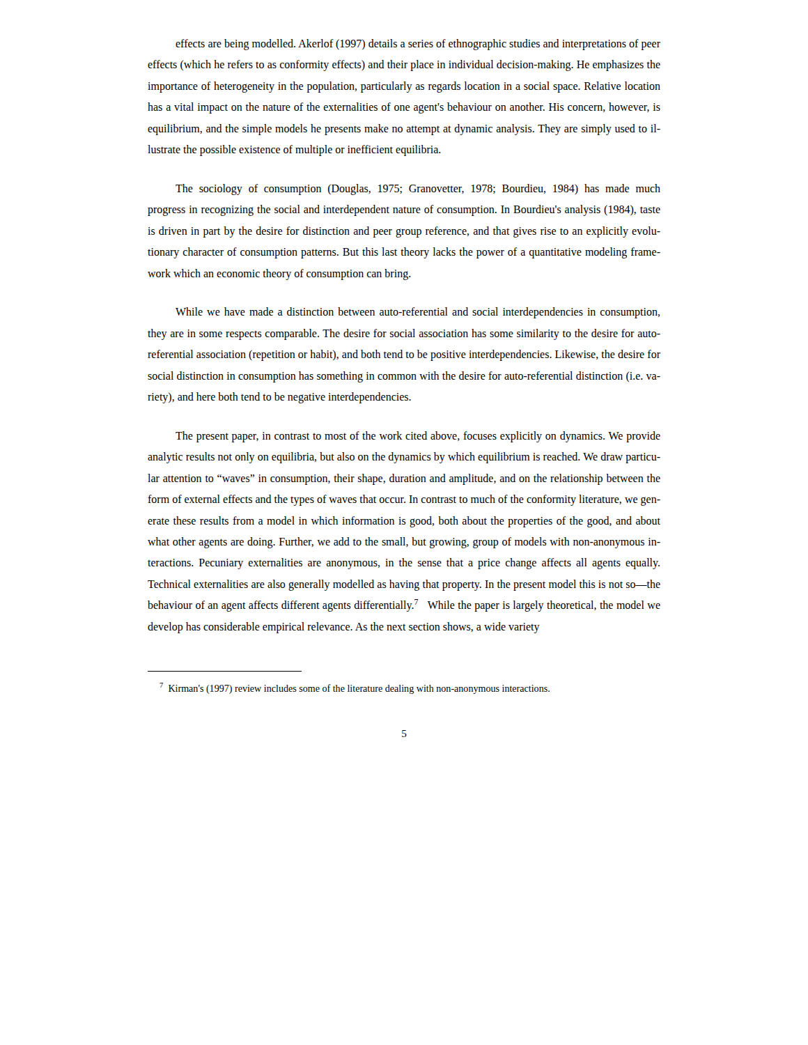effects are being modelled. Akerlof (1997) details a series of ethnographic studies and interpretations of peer effects (which he refers to as conformity effects) and their place in individual decision-making. He emphasizes the importance of heterogeneity in the population, particularly as regards location in a social space. Relative location has a vital impact on the nature of the externalities of one agent's behaviour on another. His concern, however, is equilibrium, and the simple models he presents make no attempt at dynamic analysis. They are simply used to illustrate the possible existence of multiple or inefficient equilibria.
The sociology of consumption (Douglas, 1975; Granovetter, 1978; Bourdieu, 1984) has made much progress in recognizing the social and interdependent nature of consumption. In Bourdieu's analysis (1984), taste is driven in part by the desire for distinction and peer group reference, and that gives rise to an explicitly evolutionary character of consumption patterns. But this last theory lacks the power of a quantitative modeling framework which an economic theory of consumption can bring.
While we have made a distinction between auto-referential and social interdependencies in consumption, they are in some respects comparable. The desire for social association has some similarity to the desire for auto-referential association (repetition or habit), and both tend to be positive interdependencies. Likewise, the desire for social distinction in consumption has something in common with the desire for auto-referential distinction (i.e. variety), and here both tend to be negative interdependencies.
The present paper, in contrast to most of the work cited above, focuses explicitly on dynamics. We provide analytic results not only on equilibria, but also on the dynamics by which equilibrium is reached. We draw particular attention to “waves” in consumption, their shape, duration and amplitude, and on the relationship between the form of external effects and the types of waves that occur. In contrast to much of the conformity literature, we generate these results from a model in which information is good, both about the properties of the good, and about what other agents are doing. Further, we add to the small, but growing, group of models with non-anonymous interactions. Pecuniary externalities are anonymous, in the sense that a price change affects all agents equally. Technical externalities are also generally modelled as having that property. In the present model this is not so—the behaviour of an agent affects different agents differentially.7 While the paper is largely theoretical, the model we develop has considerable empirical relevance. As the next section shows, a wide variety
7 Kirman's (1997) review includes some of the literature dealing with non-anonymous interactions.
5